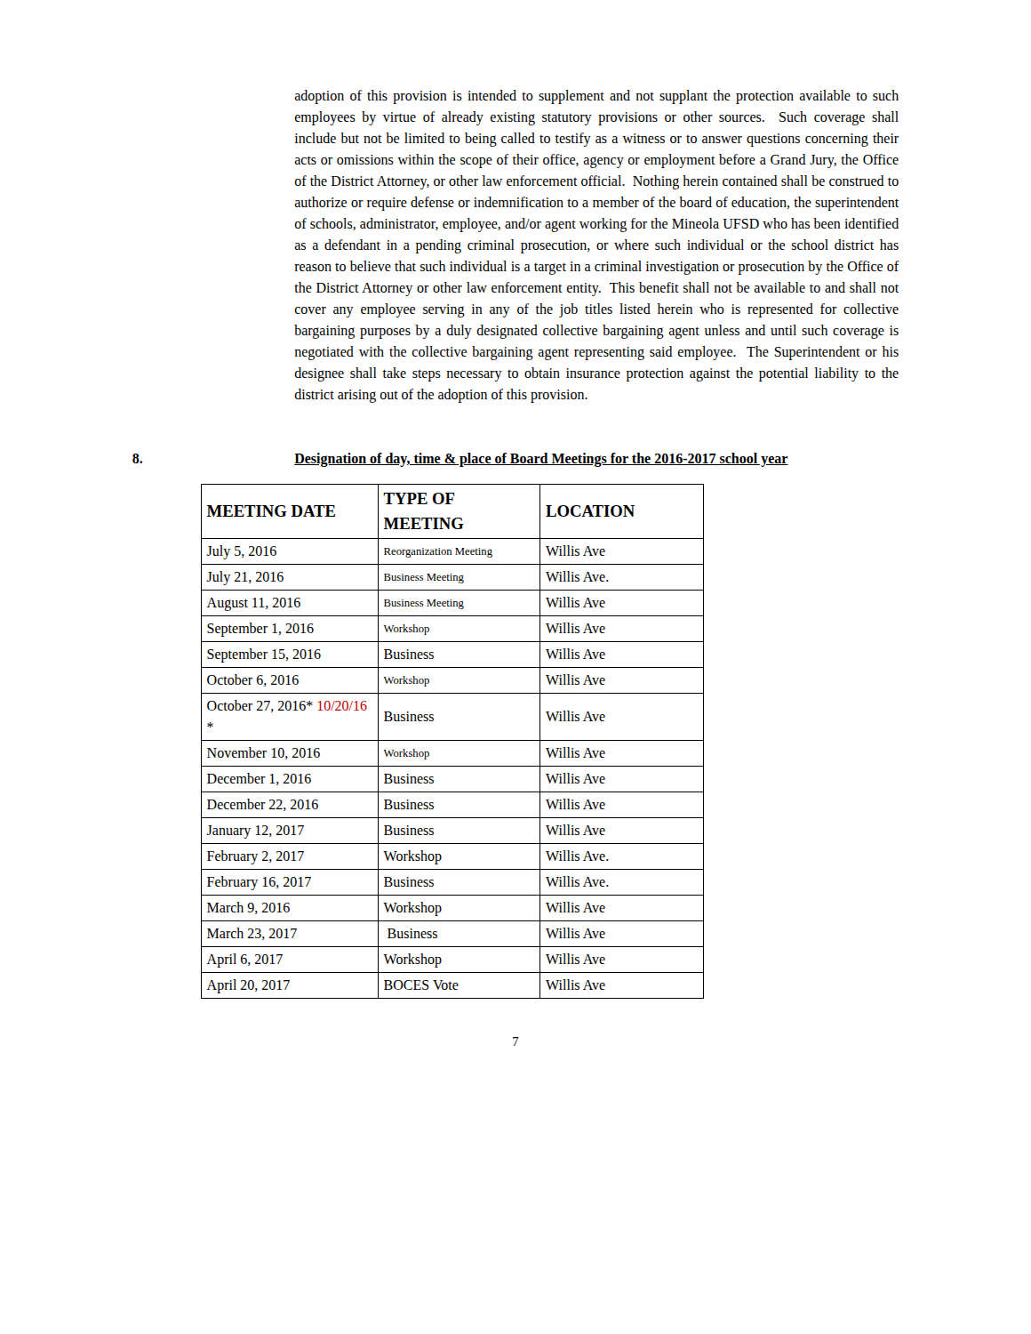adoption of this provision is intended to supplement and not supplant the protection available to such employees by virtue of already existing statutory provisions or other sources. Such coverage shall include but not be limited to being called to testify as a witness or to answer questions concerning their acts or omissions within the scope of their office, agency or employment before a Grand Jury, the Office of the District Attorney, or other law enforcement official. Nothing herein contained shall be construed to authorize or require defense or indemnification to a member of the board of education, the superintendent of schools, administrator, employee, and/or agent working for the Mineola UFSD who has been identified as a defendant in a pending criminal prosecution, or where such individual or the school district has reason to believe that such individual is a target in a criminal investigation or prosecution by the Office of the District Attorney or other law enforcement entity. This benefit shall not be available to and shall not cover any employee serving in any of the job titles listed herein who is represented for collective bargaining purposes by a duly designated collective bargaining agent unless and until such coverage is negotiated with the collective bargaining agent representing said employee. The Superintendent or his designee shall take steps necessary to obtain insurance protection against the potential liability to the district arising out of the adoption of this provision.
8. Designation of day, time & place of Board Meetings for the 2016-2017 school year
| MEETING DATE | TYPE OF MEETING | LOCATION |
| --- | --- | --- |
| July 5, 2016 | Reorganization Meeting | Willis Ave |
| July 21, 2016 | Business Meeting | Willis Ave. |
| August 11, 2016 | Business Meeting | Willis Ave |
| September 1, 2016 | Workshop | Willis Ave |
| September 15, 2016 | Business | Willis Ave |
| October 6, 2016 | Workshop | Willis Ave |
| October 27, 2016* 10/20/16 * | Business | Willis Ave |
| November 10, 2016 | Workshop | Willis Ave |
| December 1, 2016 | Business | Willis Ave |
| December 22, 2016 | Business | Willis Ave |
| January 12, 2017 | Business | Willis Ave |
| February 2, 2017 | Workshop | Willis Ave. |
| February 16, 2017 | Business | Willis Ave. |
| March 9, 2016 | Workshop | Willis Ave |
| March 23, 2017 | Business | Willis Ave |
| April 6, 2017 | Workshop | Willis Ave |
| April 20, 2017 | BOCES Vote | Willis Ave |
7